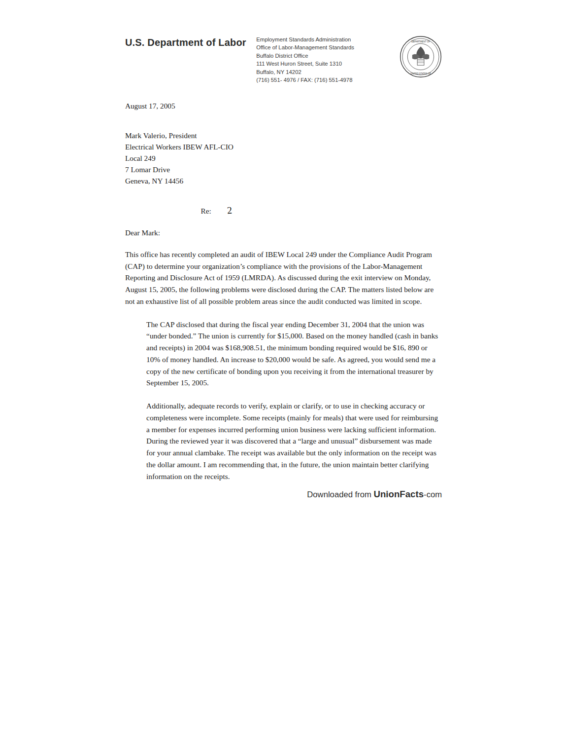U.S. Department of Labor
Employment Standards Administration
Office of Labor-Management Standards
Buffalo District Office
111 West Huron Street, Suite 1310
Buffalo, NY 14202
(716) 551- 4976 / FAX: (716) 551-4978
DEPARTMENT OF UNITED STATES OF
August 17, 2005
Mark Valerio, President
Electrical Workers IBEW AFL-CIO
Local 249
7 Lomar Drive
Geneva, NY 14456
Re:2
Dear Mark:
This office has recently completed an audit of IBEW Local 249 under the Compliance Audit Program (CAP) to determine your organization’s compliance with the provisions of the Labor-Management Reporting and Disclosure Act of 1959 (LMRDA). As discussed during the exit interview on Monday, August 15, 2005, the following problems were disclosed during the CAP. The matters listed below are not an exhaustive list of all possible problem areas since the audit conducted was limited in scope.
The CAP disclosed that during the fiscal year ending December 31, 2004 that the union was “under bonded.” The union is currently for $15,000. Based on the money handled (cash in banks and receipts) in 2004 was $168,908.51, the minimum bonding required would be $16, 890 or 10% of money handled. An increase to $20,000 would be safe. As agreed, you would send me a copy of the new certificate of bonding upon you receiving it from the international treasurer by September 15, 2005.
Additionally, adequate records to verify, explain or clarify, or to use in checking accuracy or completeness were incomplete. Some receipts (mainly for meals) that were used for reimbursing a member for expenses incurred performing union business were lacking sufficient information. During the reviewed year it was discovered that a “large and unusual” disbursement was made for your annual clambake. The receipt was available but the only information on the receipt was the dollar amount. I am recommending that, in the future, the union maintain better clarifying information on the receipts.
Downloaded from UnionFacts-com